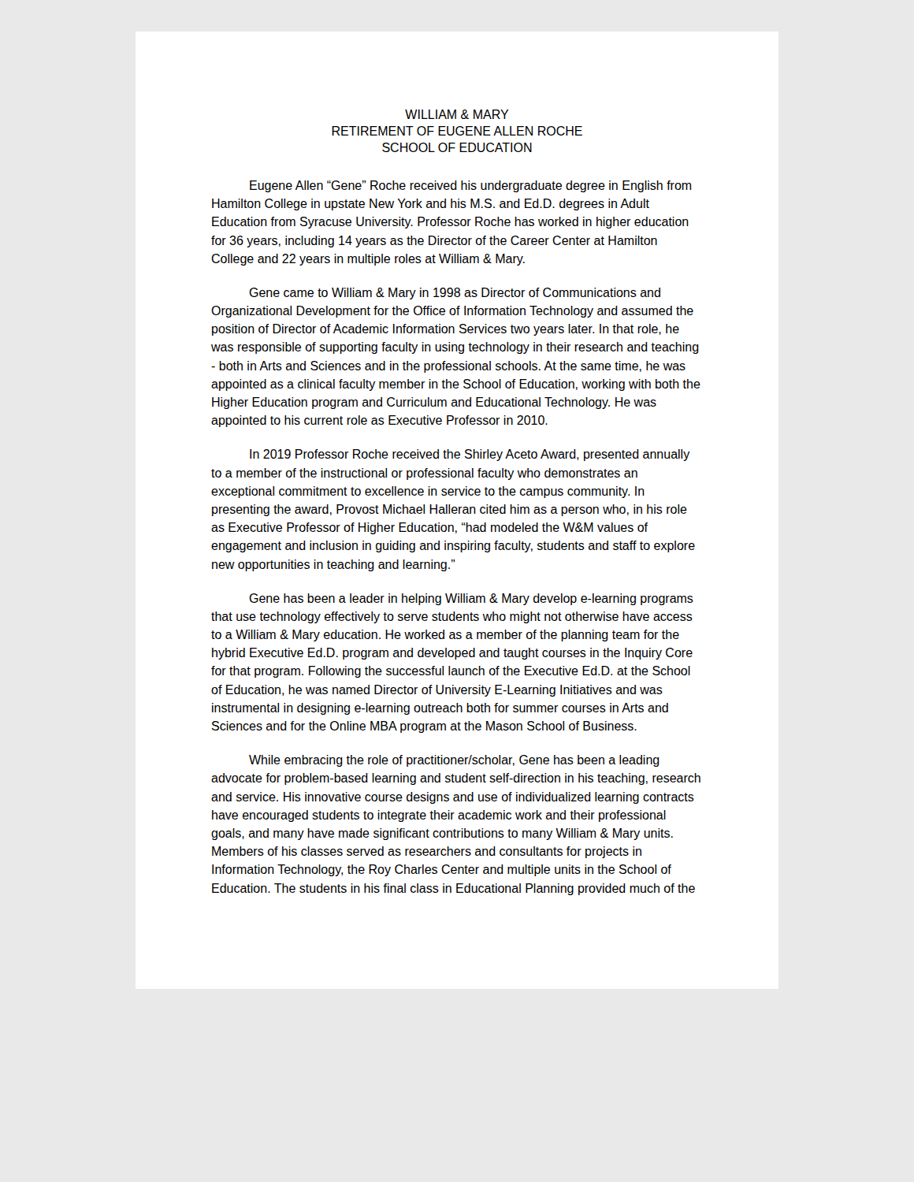WILLIAM & MARY
RETIREMENT OF EUGENE ALLEN ROCHE
SCHOOL OF EDUCATION
Eugene Allen “Gene” Roche received his undergraduate degree in English from Hamilton College in upstate New York and his M.S. and Ed.D. degrees in Adult Education from Syracuse University. Professor Roche has worked in higher education for 36 years, including 14 years as the Director of the Career Center at Hamilton College and 22 years in multiple roles at William & Mary.
Gene came to William & Mary in 1998 as Director of Communications and Organizational Development for the Office of Information Technology and assumed the position of Director of Academic Information Services two years later. In that role, he was responsible of supporting faculty in using technology in their research and teaching - both in Arts and Sciences and in the professional schools. At the same time, he was appointed as a clinical faculty member in the School of Education, working with both the Higher Education program and Curriculum and Educational Technology. He was appointed to his current role as Executive Professor in 2010.
In 2019 Professor Roche received the Shirley Aceto Award, presented annually to a member of the instructional or professional faculty who demonstrates an exceptional commitment to excellence in service to the campus community. In presenting the award, Provost Michael Halleran cited him as a person who, in his role as Executive Professor of Higher Education, “had modeled the W&M values of engagement and inclusion in guiding and inspiring faculty, students and staff to explore new opportunities in teaching and learning.”
Gene has been a leader in helping William & Mary develop e-learning programs that use technology effectively to serve students who might not otherwise have access to a William & Mary education. He worked as a member of the planning team for the hybrid Executive Ed.D. program and developed and taught courses in the Inquiry Core for that program. Following the successful launch of the Executive Ed.D. at the School of Education, he was named Director of University E-Learning Initiatives and was instrumental in designing e-learning outreach both for summer courses in Arts and Sciences and for the Online MBA program at the Mason School of Business.
While embracing the role of practitioner/scholar, Gene has been a leading advocate for problem-based learning and student self-direction in his teaching, research and service. His innovative course designs and use of individualized learning contracts have encouraged students to integrate their academic work and their professional goals, and many have made significant contributions to many William & Mary units. Members of his classes served as researchers and consultants for projects in Information Technology, the Roy Charles Center and multiple units in the School of Education. The students in his final class in Educational Planning provided much of the